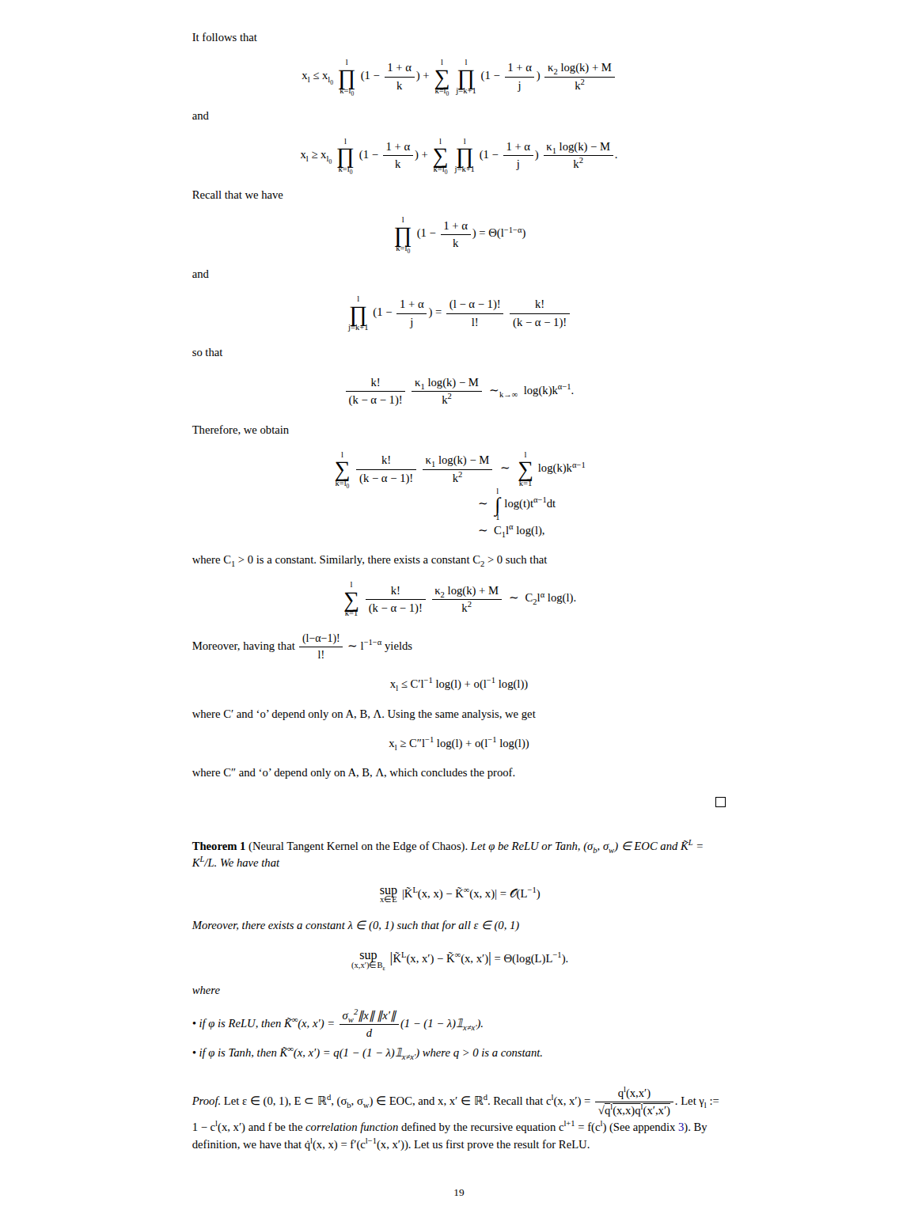It follows that
xl ≤ xl0 l∏k=l0 (1 − 1 + α k) + l∑k=l0 l∏j=k+1 (1 − 1 + α j) κ2 log(k) + M k2
and
xl ≥ xl0 l∏k=l0 (1 − 1 + α k) + l∑k=l0 l∏j=k+1 (1 − 1 + α j) κ1 log(k) − M k2.
Recall that we have
l∏k=l0 (1 − 1 + α k) = Θ(l−1−α)
and
l∏j=k+1 (1 − 1 + α j) = (l − α − 1)!l! k!(k − α − 1)!
so that
k!(k − α − 1)! κ1 log(k) − M k2 ∼k→∞ log(k)kα−1.
Therefore, we obtain
l∑k=l0 k!(k − α − 1)! κ1 log(k) − M k2 ∼ l∑k=1 log(k)kα−1
∼ l∫1 log(t)tα−1dt
∼ C1lα log(l),
where C1 > 0 is a constant. Similarly, there exists a constant C2 > 0 such that
l∑k=1 k!(k − α − 1)! κ2 log(k) + M k2 ∼ C2lα log(l).
Moreover, having that (l−α−1)!l! ∼ l−1−α yields
xl ≤ C′l−1 log(l) + o(l−1 log(l))
where C′ and ‘o’ depend only on A, B, Λ. Using the same analysis, we get
xl ≥ C″l−1 log(l) + o(l−1 log(l))
where C″ and ‘o’ depend only on A, B, Λ, which concludes the proof.
Theorem 1 (Neural Tangent Kernel on the Edge of Chaos). Let φ be ReLU or Tanh, (σb, σw) ∈ EOC and K̃L = KL/L. We have that
sup x∈E |K̃L(x, x) − K̃∞(x, x)| = 𝒪(L−1)
Moreover, there exists a constant λ ∈ (0, 1) such that for all ε ∈ (0, 1)
sup(x,x′)∈Bε |K̃L(x, x′) − K̃∞(x, x′)| = Θ(log(L)L−1).
where
• if φ is ReLU, then K̃∞(x, x′) = σw2∥x∥ ∥x′∥d(1 − (1 − λ)𝟙x≠x′).
• if φ is Tanh, then K̃∞(x, x′) = q(1 − (1 − λ)𝟙x≠x′) where q > 0 is a constant.
Proof. Let ε ∈ (0, 1), E ⊂ ℝd, (σb, σw) ∈ EOC, and x, x′ ∈ ℝd. Recall that cl(x, x′) = ql(x,x′)√ql(x,x)ql(x′,x′). Let γl := 1 − cl(x, x′) and f be the correlation function defined by the recursive equation cl+1 = f(cl) (See appendix 3). By definition, we have that q̇l(x, x) = f′(cl−1(x, x′)). Let us first prove the result for ReLU.
19